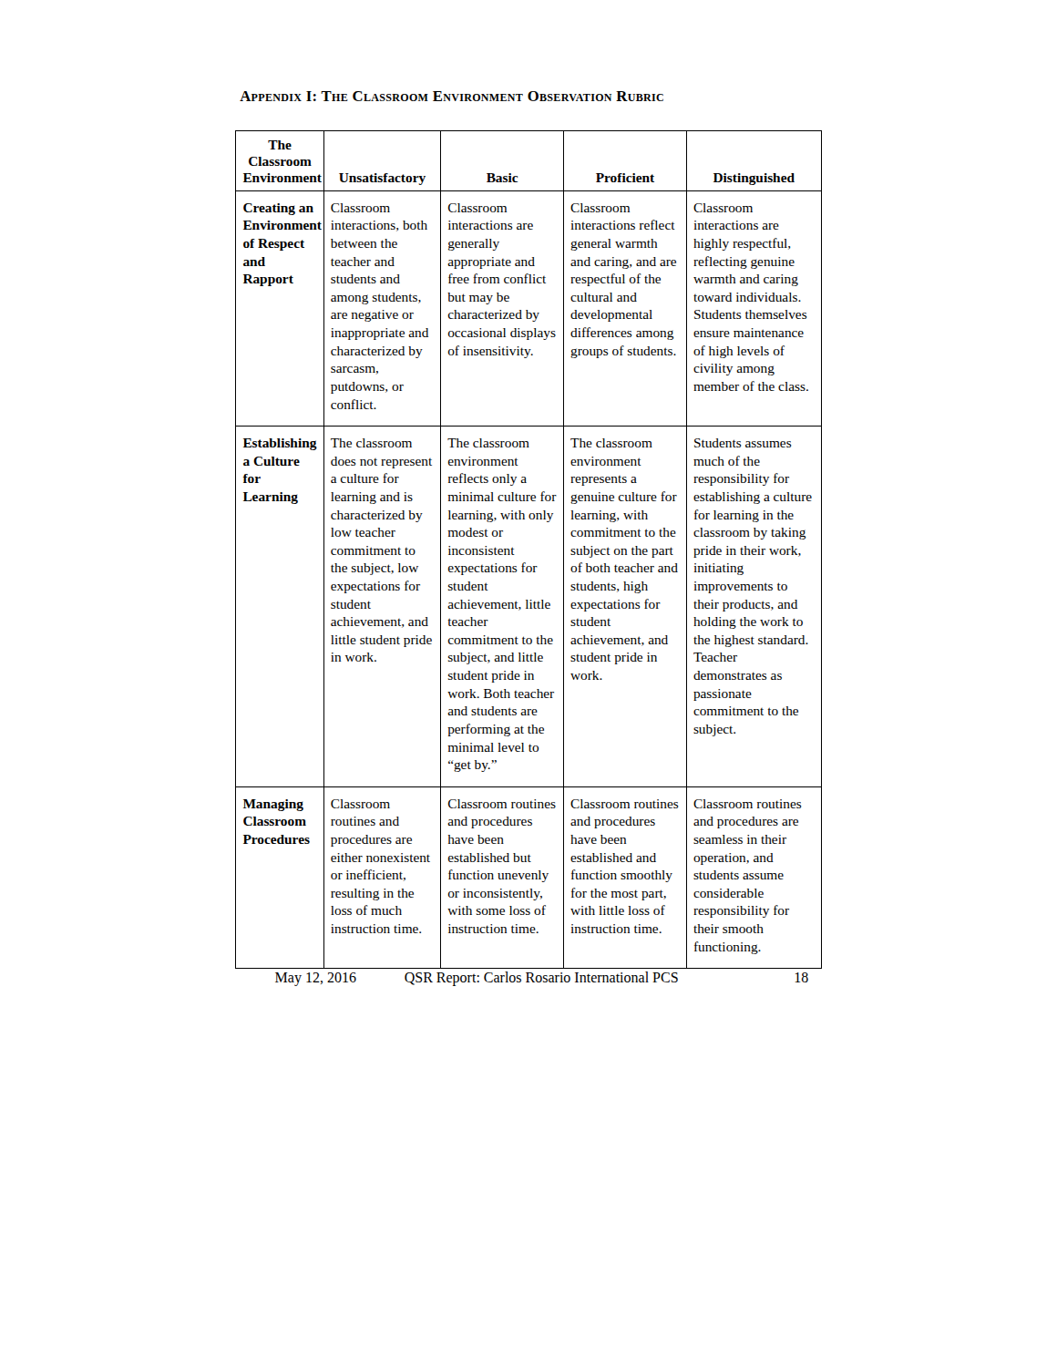Appendix I: The Classroom Environment Observation Rubric
| The Classroom Environment | Unsatisfactory | Basic | Proficient | Distinguished |
| --- | --- | --- | --- | --- |
| Creating an Environment of Respect and Rapport | Classroom interactions, both between the teacher and students and among students, are negative or inappropriate and characterized by sarcasm, putdowns, or conflict. | Classroom interactions are generally appropriate and free from conflict but may be characterized by occasional displays of insensitivity. | Classroom interactions reflect general warmth and caring, and are respectful of the cultural and developmental differences among groups of students. | Classroom interactions are highly respectful, reflecting genuine warmth and caring toward individuals. Students themselves ensure maintenance of high levels of civility among member of the class. |
| Establishing a Culture for Learning | The classroom does not represent a culture for learning and is characterized by low teacher commitment to the subject, low expectations for student achievement, and little student pride in work. | The classroom environment reflects only a minimal culture for learning, with only modest or inconsistent expectations for student achievement, little teacher commitment to the subject, and little student pride in work. Both teacher and students are performing at the minimal level to “get by.” | The classroom environment represents a genuine culture for learning, with commitment to the subject on the part of both teacher and students, high expectations for student achievement, and student pride in work. | Students assumes much of the responsibility for establishing a culture for learning in the classroom by taking pride in their work, initiating improvements to their products, and holding the work to the highest standard. Teacher demonstrates as passionate commitment to the subject. |
| Managing Classroom Procedures | Classroom routines and procedures are either nonexistent or inefficient, resulting in the loss of much instruction time. | Classroom routines and procedures have been established but function unevenly or inconsistently, with some loss of instruction time. | Classroom routines and procedures have been established and function smoothly for the most part, with little loss of instruction time. | Classroom routines and procedures are seamless in their operation, and students assume considerable responsibility for their smooth functioning. |
May 12, 2016 QSR Report: Carlos Rosario International PCS 18